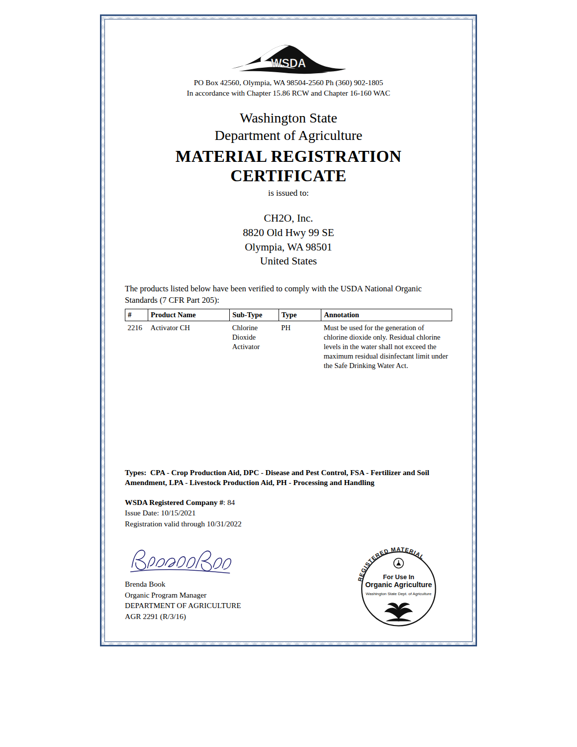WSDA WSDA
PO Box 42560, Olympia, WA 98504-2560 Ph (360) 902-1805
In accordance with Chapter 15.86 RCW and Chapter 16-160 WAC
Washington State Department of Agriculture
MATERIAL REGISTRATION
CERTIFICATE
is issued to:
CH2O, Inc.
8820 Old Hwy 99 SE
Olympia, WA 98501
United States
The products listed below have been verified to comply with the USDA National Organic Standards (7 CFR Part 205):
| # | Product Name | Sub-Type | Type | Annotation |
| --- | --- | --- | --- | --- |
| 2216 | Activator CH | Chlorine Dioxide Activator | PH | Must be used for the generation of chlorine dioxide only. Residual chlorine levels in the water shall not exceed the maximum residual disinfectant limit under the Safe Drinking Water Act. |
Types: CPA - Crop Production Aid, DPC - Disease and Pest Control, FSA - Fertilizer and Soil Amendment, LPA - Livestock Production Aid, PH - Processing and Handling
WSDA Registered Company #: 84
Issue Date: 10/15/2021
Registration valid through 10/31/2022
Brenda Book signature
Brenda Book
Organic Program Manager
DEPARTMENT OF AGRICULTURE
AGR 2291 (R/3/16)
Registered Material — For Use In Organic Agriculture — Washington State Dept. of Agriculture REGISTERED MATERIAL For Use In Organic Agriculture Washington State Dept. of Agriculture